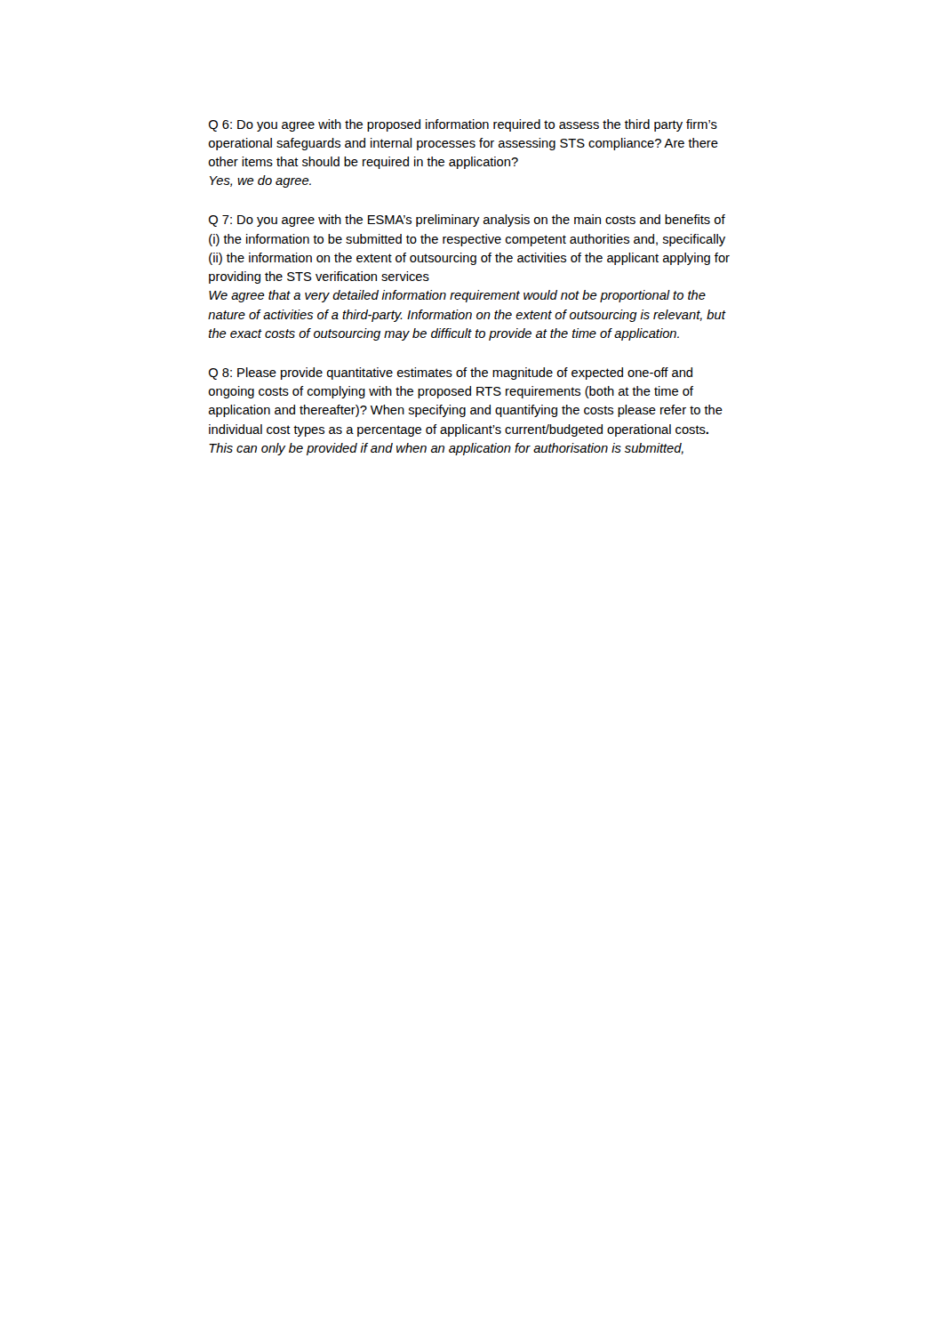Q 6: Do you agree with the proposed information required to assess the third party firm’s operational safeguards and internal processes for assessing STS compliance? Are there other items that should be required in the application?
Yes, we do agree.
Q 7: Do you agree with the ESMA’s preliminary analysis on the main costs and benefits of (i) the information to be submitted to the respective competent authorities and, specifically (ii) the information on the extent of outsourcing of the activities of the applicant applying for providing the STS verification services
We agree that a very detailed information requirement would not be proportional to the nature of activities of a third-party. Information on the extent of outsourcing is relevant, but the exact costs of outsourcing may be difficult to provide at the time of application.
Q 8: Please provide quantitative estimates of the magnitude of expected one-off and ongoing costs of complying with the proposed RTS requirements (both at the time of application and thereafter)? When specifying and quantifying the costs please refer to the individual cost types as a percentage of applicant’s current/budgeted operational costs.
This can only be provided if and when an application for authorisation is submitted,